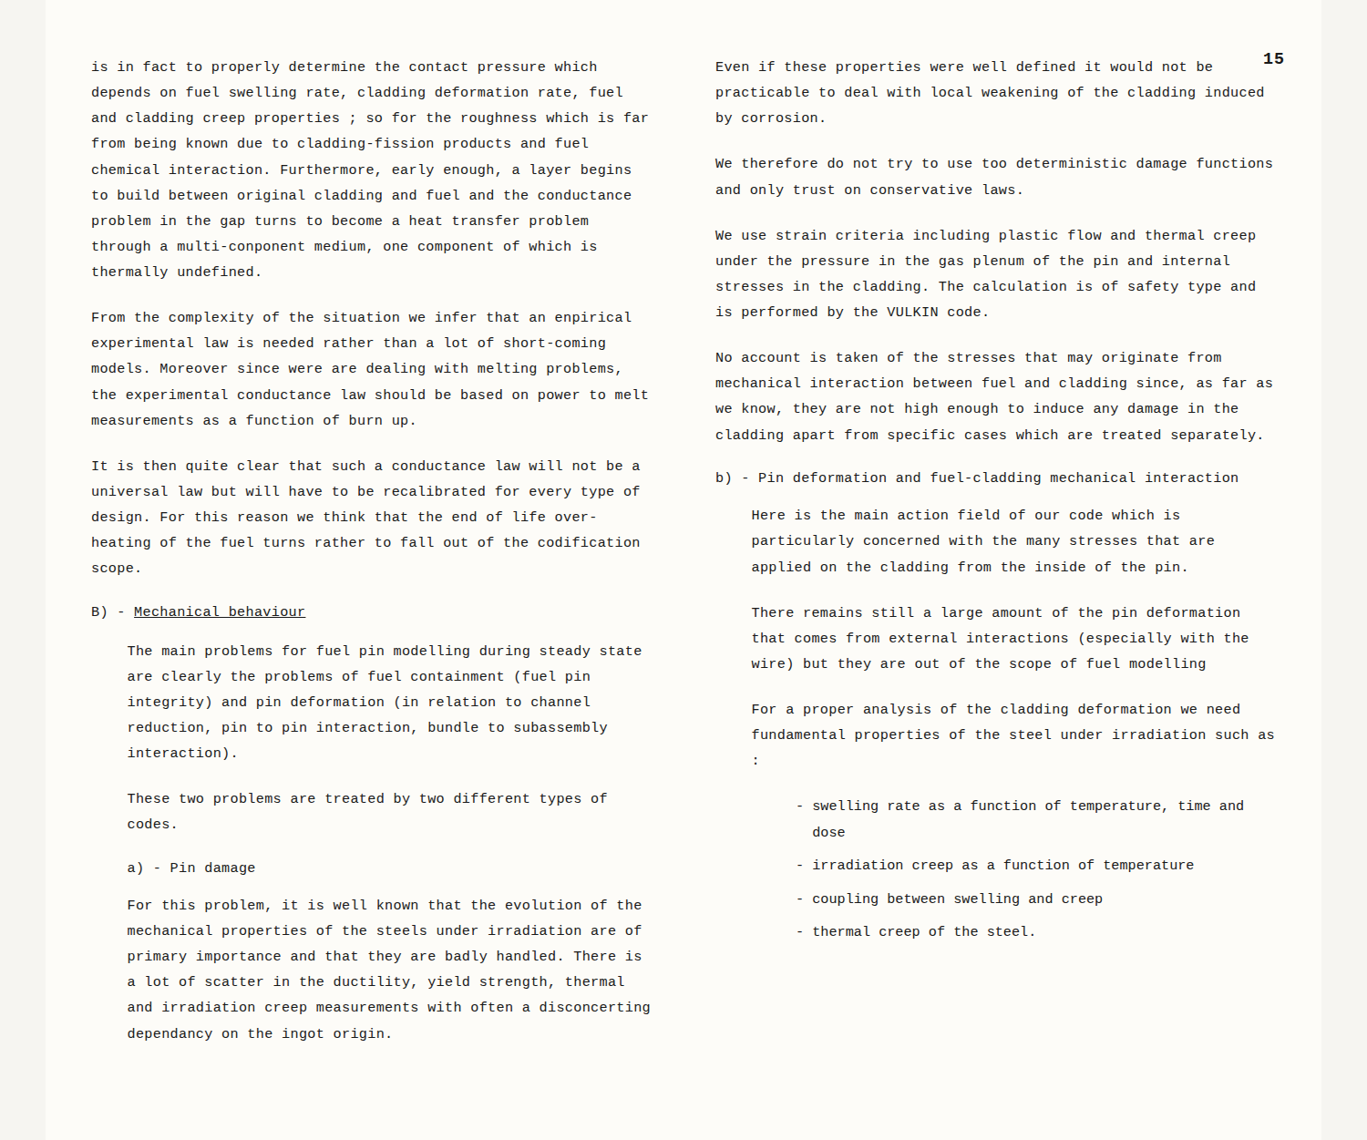15
is in fact to properly determine the contact pressure which depends on fuel swelling rate, cladding deformation rate, fuel and cladding creep properties ; so for the roughness which is far from being known due to cladding-fission products and fuel chemical interaction. Furthermore, early enough, a layer begins to build between original cladding and fuel and the conductance problem in the gap turns to become a heat transfer problem through a multi-conponent medium, one component of which is thermally undefined.
From the complexity of the situation we infer that an enpirical experimental law is needed rather than a lot of short-coming models. Moreover since were are dealing with melting problems, the experimental conductance law should be based on power to melt measurements as a function of burn up.
It is then quite clear that such a conductance law will not be a universal law but will have to be recalibrated for every type of design. For this reason we think that the end of life over-heating of the fuel turns rather to fall out of the codification scope.
B) - Mechanical behaviour
The main problems for fuel pin modelling during steady state are clearly the problems of fuel containment (fuel pin integrity) and pin deformation (in relation to channel reduction, pin to pin interaction, bundle to subassembly interaction).
These two problems are treated by two different types of codes.
a) - Pin damage
For this problem, it is well known that the evolution of the mechanical properties of the steels under irradiation are of primary importance and that they are badly handled. There is a lot of scatter in the ductility, yield strength, thermal and irradiation creep measurements with often a disconcerting dependancy on the ingot origin.
Even if these properties were well defined it would not be practicable to deal with local weakening of the cladding induced by corrosion.
We therefore do not try to use too deterministic damage functions and only trust on conservative laws.
We use strain criteria including plastic flow and thermal creep under the pressure in the gas plenum of the pin and internal stresses in the cladding. The calculation is of safety type and is performed by the VULKIN code.
No account is taken of the stresses that may originate from mechanical interaction between fuel and cladding since, as far as we know, they are not high enough to induce any damage in the cladding apart from specific cases which are treated separately.
b) - Pin deformation and fuel-cladding mechanical interaction
Here is the main action field of our code which is particularly concerned with the many stresses that are applied on the cladding from the inside of the pin.
There remains still a large amount of the pin deformation that comes from external interactions (especially with the wire) but they are out of the scope of fuel modelling
For a proper analysis of the cladding deformation we need fundamental properties of the steel under irradiation such as :
swelling rate as a function of temperature, time and dose
irradiation creep as a function of temperature
coupling between swelling and creep
thermal creep of the steel.